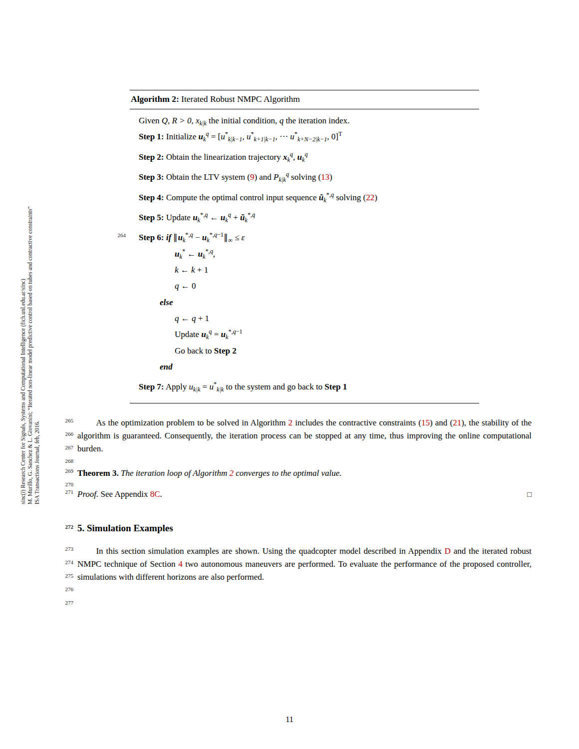sinc(i) Research Center for Signals, Systems and Computational Intelligence (fich.unl.edu.ar/sinc)
M. Murillo, G. Sanchez & L. Giovanini; “Iterated non-linear model predictive control based on tubes and contractive constraints”
ISA Transactions Journal, feb, 2016.
Algorithm 2: Iterated Robust NMPC Algorithm
Given Q, R > 0, xk|k the initial condition, q the iteration index.
Step 1: Initialize ukq = [u*k|k−1, u*k+1|k−1, ··· u*k+N−2|k−1, 0]T
Step 2: Obtain the linearization trajectory xkq, ukq
Step 3: Obtain the LTV system (9) and Pk|kq solving (13)
Step 4: Compute the optimal control input sequence ũk*,q solving (22)
Step 5: Update uk*,q ← ukq + ũk*,q
264 Step 6: if ∥uk*,q − uk*,q−1∥∞ ≤ ε
uk* ← uk*,q,
k ← k + 1
q ← 0
else
q ← q + 1
Update ukq = uk*,q−1
Go back to Step 2
end
Step 7: Apply uk|k = u*k|k to the system and go back to Step 1
265 266 267 268
As the optimization problem to be solved in Algorithm 2 includes the contractive constraints (15) and (21), the stability of the algorithm is guaranteed. Consequently, the iteration process can be stopped at any time, thus improving the online computational burden.
269 270 Theorem 3. The iteration loop of Algorithm 2 converges to the optimal value.
271 Proof. See Appendix 8 C. □
272 5. Simulation Examples
273 274 275 276 277
In this section simulation examples are shown. Using the quadcopter model described in Appendix D and the iterated robust NMPC technique of Section 4 two autonomous maneuvers are performed. To evaluate the performance of the proposed controller, simulations with different horizons are also performed.
11